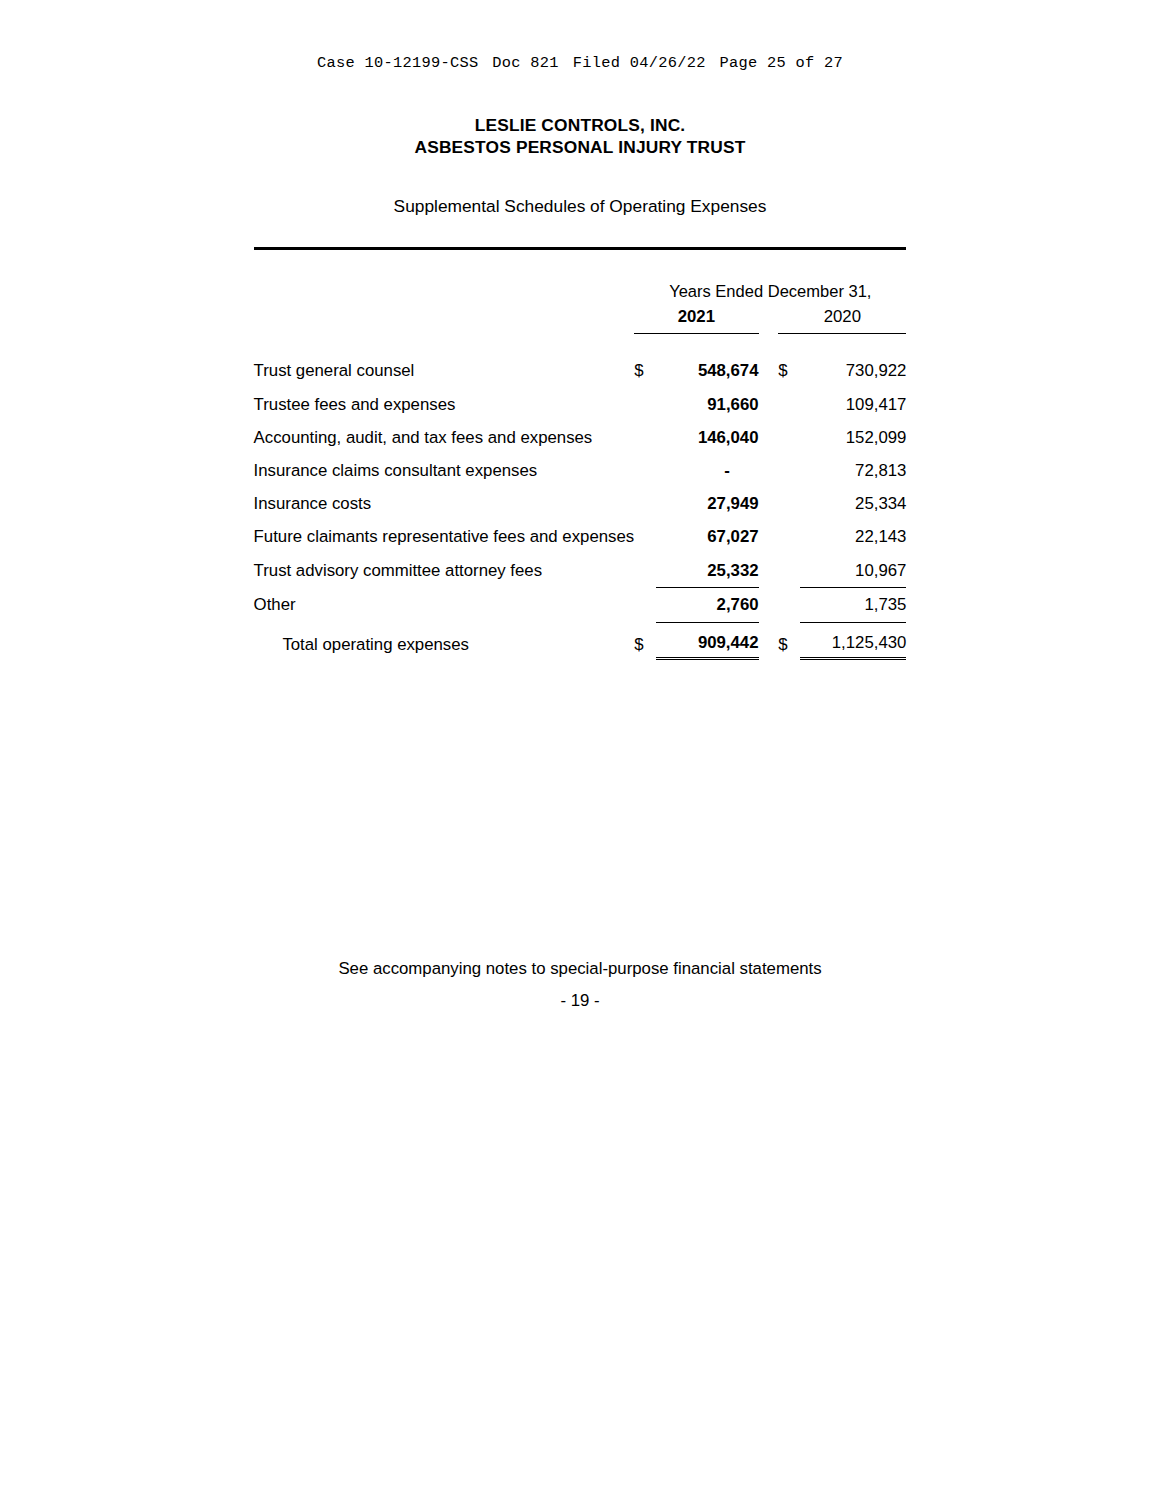Case 10-12199-CSS Doc 821 Filed 04/26/22 Page 25 of 27
LESLIE CONTROLS, INC. ASBESTOS PERSONAL INJURY TRUST
Supplemental Schedules of Operating Expenses
| | Years Ended December 31, |
| | 2021 | | 2020 |
| Trust general counsel | $ | 548,674 | | $ | 730,922 |
| Trustee fees and expenses | | 91,660 | | | 109,417 |
| Accounting, audit, and tax fees and expenses | | 146,040 | | | 152,099 |
| Insurance claims consultant expenses | | - | | | 72,813 |
| Insurance costs | | 27,949 | | | 25,334 |
| Future claimants representative fees and expenses | | 67,027 | | | 22,143 |
| Trust advisory committee attorney fees | | 25,332 | | | 10,967 |
| Other | | 2,760 | | | 1,735 |
| Total operating expenses | $ | 909,442 | | $ | 1,125,430 |
See accompanying notes to special-purpose financial statements
- 19 -